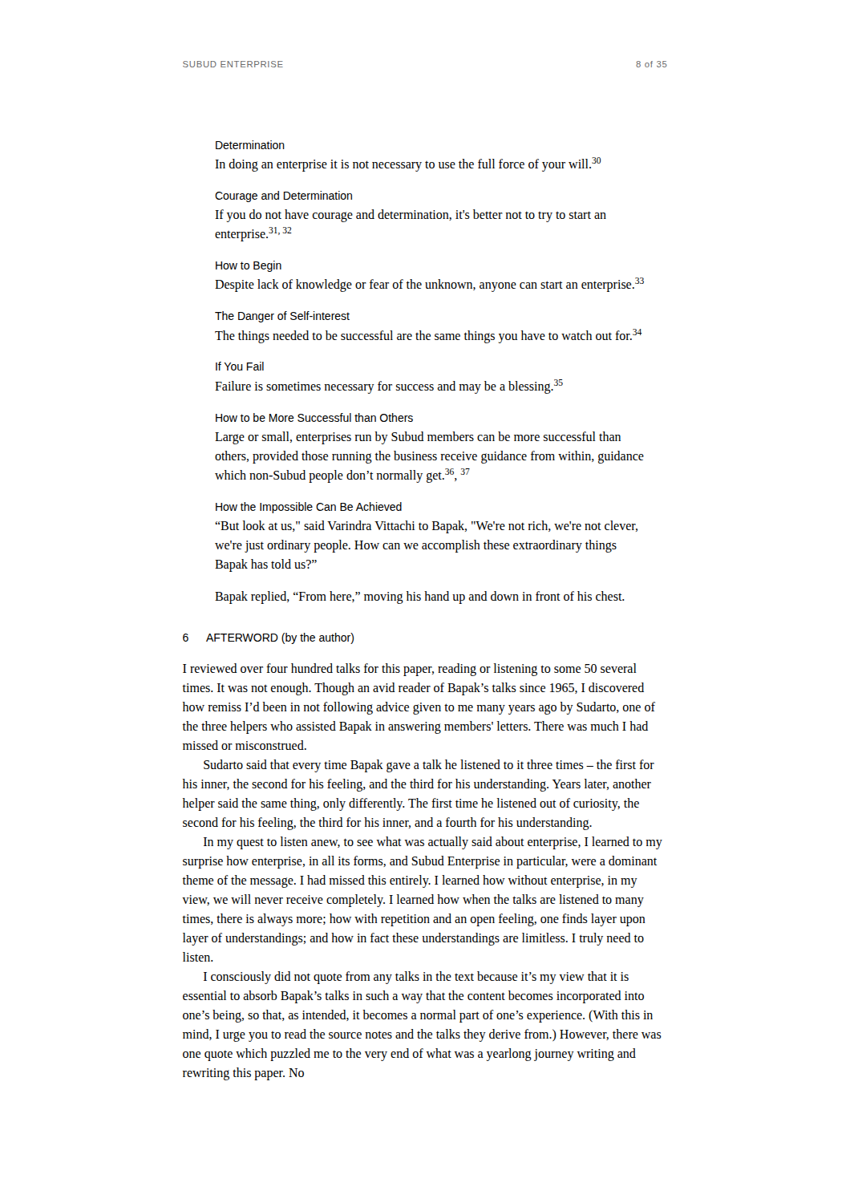Subud Enterprise 8 of 35
Determination
In doing an enterprise it is not necessary to use the full force of your will.30
Courage and Determination
If you do not have courage and determination, it's better not to try to start an enterprise.31, 32
How to Begin
Despite lack of knowledge or fear of the unknown, anyone can start an enterprise.33
The Danger of Self-interest
The things needed to be successful are the same things you have to watch out for.34
If You Fail
Failure is sometimes necessary for success and may be a blessing.35
How to be More Successful than Others
Large or small, enterprises run by Subud members can be more successful than others, provided those running the business receive guidance from within, guidance which non-Subud people don’t normally get.36, 37
How the Impossible Can Be Achieved
“But look at us," said Varindra Vittachi to Bapak, "We're not rich, we're not clever, we're just ordinary people. How can we accomplish these extraordinary things Bapak has told us?”
Bapak replied, “From here,” moving his hand up and down in front of his chest.
6 AFTERWORD (by the author)
I reviewed over four hundred talks for this paper, reading or listening to some 50 several times. It was not enough. Though an avid reader of Bapak’s talks since 1965, I discovered how remiss I’d been in not following advice given to me many years ago by Sudarto, one of the three helpers who assisted Bapak in answering members' letters. There was much I had missed or misconstrued.
Sudarto said that every time Bapak gave a talk he listened to it three times – the first for his inner, the second for his feeling, and the third for his understanding. Years later, another helper said the same thing, only differently. The first time he listened out of curiosity, the second for his feeling, the third for his inner, and a fourth for his understanding.
In my quest to listen anew, to see what was actually said about enterprise, I learned to my surprise how enterprise, in all its forms, and Subud Enterprise in particular, were a dominant theme of the message. I had missed this entirely. I learned how without enterprise, in my view, we will never receive completely. I learned how when the talks are listened to many times, there is always more; how with repetition and an open feeling, one finds layer upon layer of understandings; and how in fact these understandings are limitless. I truly need to listen.
I consciously did not quote from any talks in the text because it’s my view that it is essential to absorb Bapak’s talks in such a way that the content becomes incorporated into one’s being, so that, as intended, it becomes a normal part of one’s experience. (With this in mind, I urge you to read the source notes and the talks they derive from.) However, there was one quote which puzzled me to the very end of what was a yearlong journey writing and rewriting this paper. No